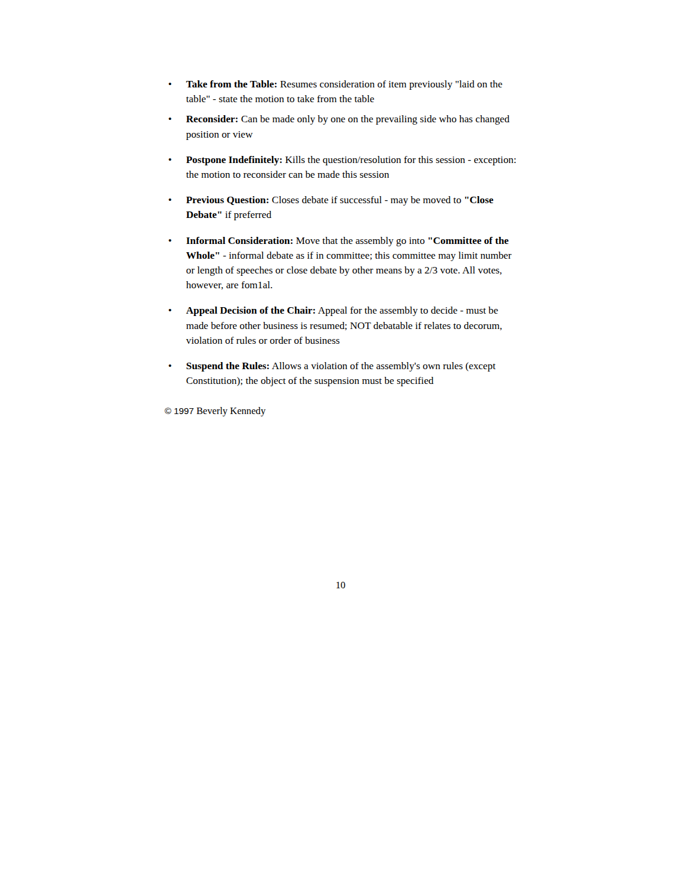Take from the Table: Resumes consideration of item previously "laid on the table" - state the motion to take from the table
Reconsider: Can be made only by one on the prevailing side who has changed position or view
Postpone Indefinitely: Kills the question/resolution for this session - exception: the motion to reconsider can be made this session
Previous Question: Closes debate if successful - may be moved to "Close Debate" if preferred
Informal Consideration: Move that the assembly go into "Committee of the Whole" - informal debate as if in committee; this committee may limit number or length of speeches or close debate by other means by a 2/3 vote. All votes, however, are fom1al.
Appeal Decision of the Chair: Appeal for the assembly to decide - must be made before other business is resumed; NOT debatable if relates to decorum, violation of rules or order of business
Suspend the Rules: Allows a violation of the assembly's own rules (except Constitution); the object of the suspension must be specified
© 1997 Beverly Kennedy
10